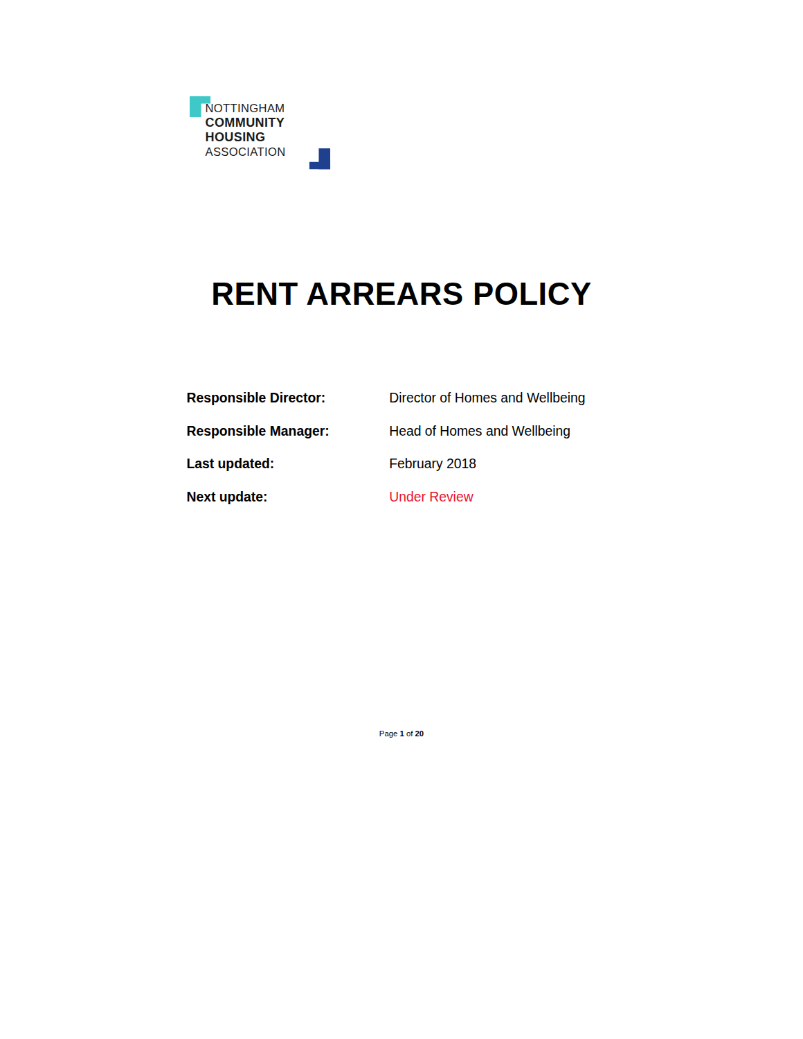NOTTINGHAM COMMUNITY HOUSING ASSOCIATION
RENT ARREARS POLICY
Responsible Director:
Director of Homes and Wellbeing
Responsible Manager:
Head of Homes and Wellbeing
Last updated:
February 2018
Next update:
Under Review
Page 1 of 20